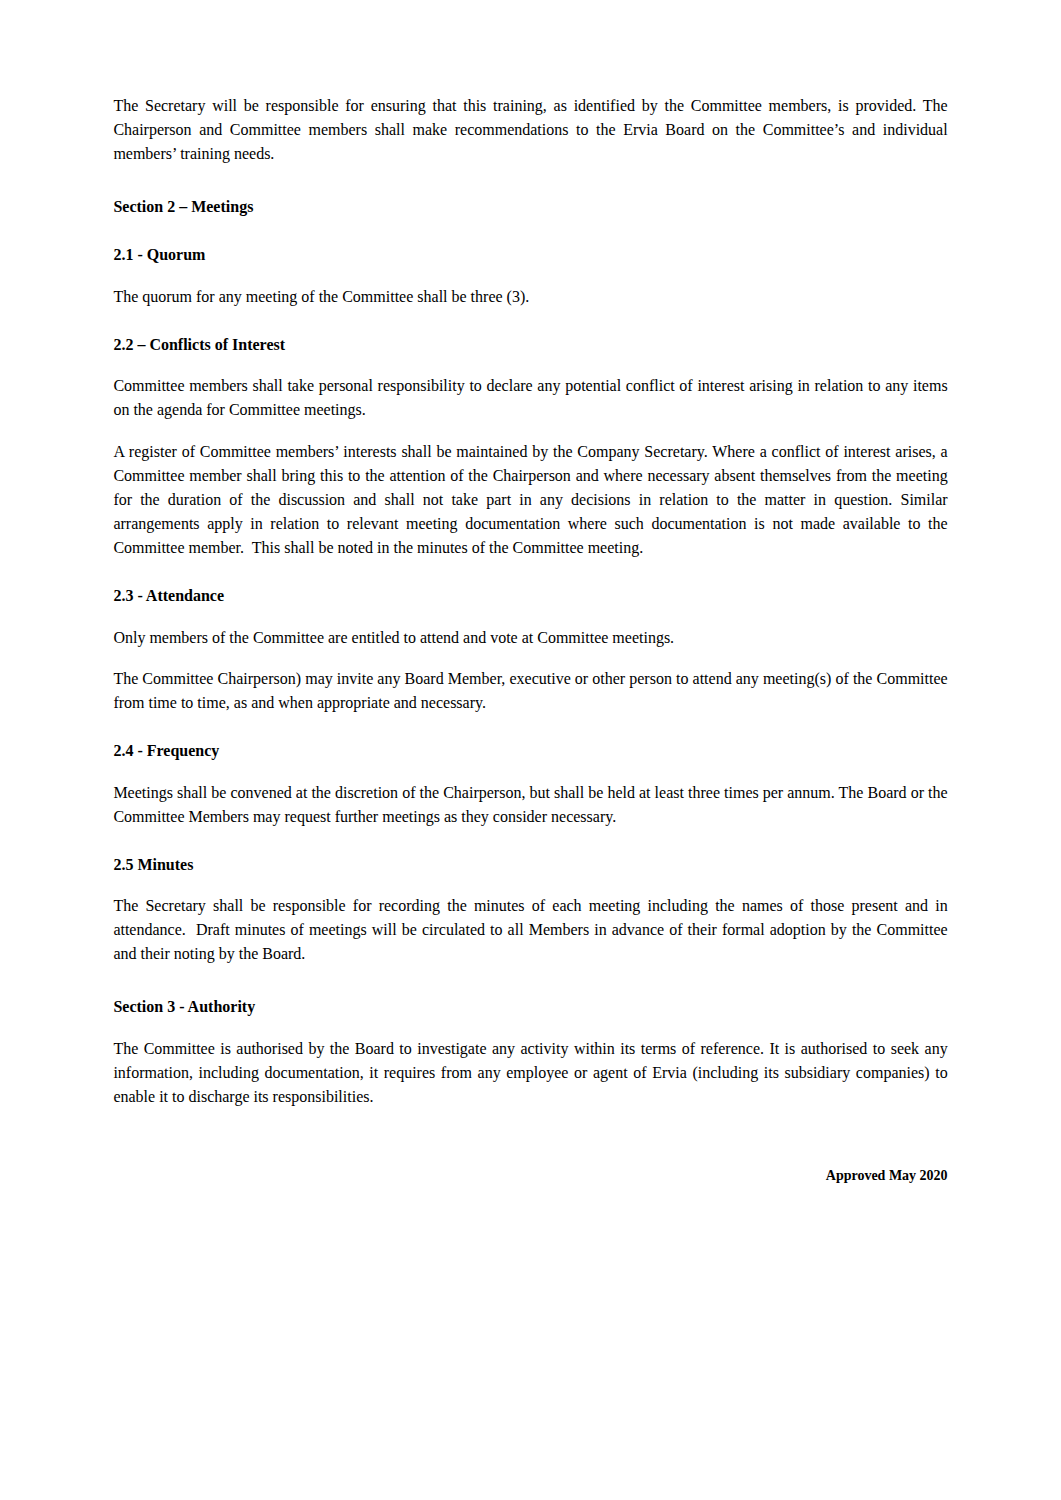The Secretary will be responsible for ensuring that this training, as identified by the Committee members, is provided. The Chairperson and Committee members shall make recommendations to the Ervia Board on the Committee’s and individual members’ training needs.
Section 2 – Meetings
2.1 - Quorum
The quorum for any meeting of the Committee shall be three (3).
2.2 – Conflicts of Interest
Committee members shall take personal responsibility to declare any potential conflict of interest arising in relation to any items on the agenda for Committee meetings.
A register of Committee members’ interests shall be maintained by the Company Secretary. Where a conflict of interest arises, a Committee member shall bring this to the attention of the Chairperson and where necessary absent themselves from the meeting for the duration of the discussion and shall not take part in any decisions in relation to the matter in question. Similar arrangements apply in relation to relevant meeting documentation where such documentation is not made available to the Committee member. This shall be noted in the minutes of the Committee meeting.
2.3 - Attendance
Only members of the Committee are entitled to attend and vote at Committee meetings.
The Committee Chairperson) may invite any Board Member, executive or other person to attend any meeting(s) of the Committee from time to time, as and when appropriate and necessary.
2.4 - Frequency
Meetings shall be convened at the discretion of the Chairperson, but shall be held at least three times per annum. The Board or the Committee Members may request further meetings as they consider necessary.
2.5 Minutes
The Secretary shall be responsible for recording the minutes of each meeting including the names of those present and in attendance. Draft minutes of meetings will be circulated to all Members in advance of their formal adoption by the Committee and their noting by the Board.
Section 3 - Authority
The Committee is authorised by the Board to investigate any activity within its terms of reference. It is authorised to seek any information, including documentation, it requires from any employee or agent of Ervia (including its subsidiary companies) to enable it to discharge its responsibilities.
Approved May 2020